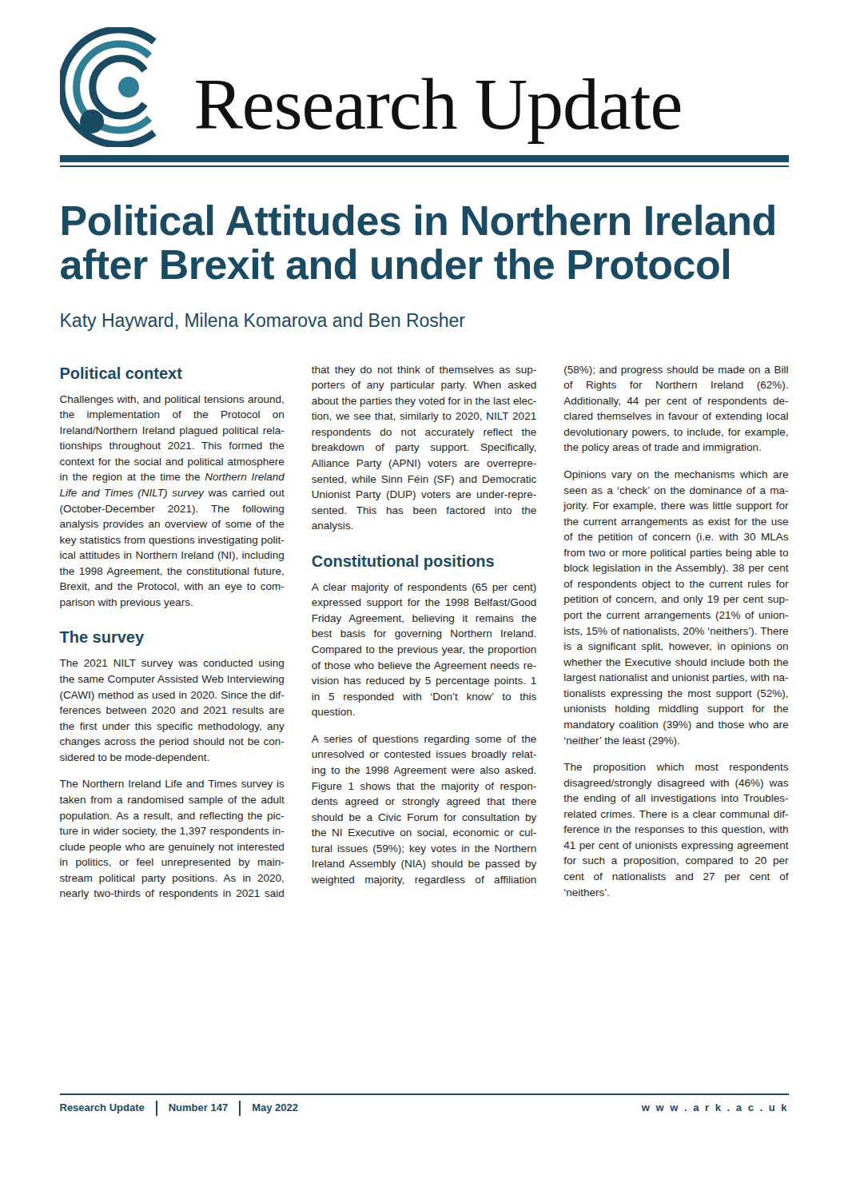Research Update
Political Attitudes in Northern Ireland after Brexit and under the Protocol
Katy Hayward, Milena Komarova and Ben Rosher
Political context
Challenges with, and political tensions around, the implementation of the Protocol on Ireland/Northern Ireland plagued political relationships throughout 2021. This formed the context for the social and political atmosphere in the region at the time the Northern Ireland Life and Times (NILT) survey was carried out (October-December 2021). The following analysis provides an overview of some of the key statistics from questions investigating political attitudes in Northern Ireland (NI), including the 1998 Agreement, the constitutional future, Brexit, and the Protocol, with an eye to comparison with previous years.
The survey
The 2021 NILT survey was conducted using the same Computer Assisted Web Interviewing (CAWI) method as used in 2020. Since the differences between 2020 and 2021 results are the first under this specific methodology, any changes across the period should not be considered to be mode-dependent.
The Northern Ireland Life and Times survey is taken from a randomised sample of the adult population. As a result, and reflecting the picture in wider society, the 1,397 respondents include people who are genuinely not interested in politics, or feel unrepresented by mainstream political party positions. As in 2020, nearly two-thirds of respondents in 2021 said that they do not think of themselves as supporters of any particular party. When asked about the parties they voted for in the last election, we see that, similarly to 2020, NILT 2021 respondents do not accurately reflect the breakdown of party support. Specifically, Alliance Party (APNI) voters are overrepresented, while Sinn Féin (SF) and Democratic Unionist Party (DUP) voters are under-represented. This has been factored into the analysis.
Constitutional positions
A clear majority of respondents (65 per cent) expressed support for the 1998 Belfast/Good Friday Agreement, believing it remains the best basis for governing Northern Ireland. Compared to the previous year, the proportion of those who believe the Agreement needs revision has reduced by 5 percentage points. 1 in 5 responded with ‘Don’t know’ to this question.
A series of questions regarding some of the unresolved or contested issues broadly relating to the 1998 Agreement were also asked. Figure 1 shows that the majority of respondents agreed or strongly agreed that there should be a Civic Forum for consultation by the NI Executive on social, economic or cultural issues (59%); key votes in the Northern Ireland Assembly (NIA) should be passed by weighted majority, regardless of affiliation (58%); and progress should be made on a Bill of Rights for Northern Ireland (62%). Additionally, 44 per cent of respondents declared themselves in favour of extending local devolutionary powers, to include, for example, the policy areas of trade and immigration.
Opinions vary on the mechanisms which are seen as a ‘check’ on the dominance of a majority. For example, there was little support for the current arrangements as exist for the use of the petition of concern (i.e. with 30 MLAs from two or more political parties being able to block legislation in the Assembly). 38 per cent of respondents object to the current rules for petition of concern, and only 19 per cent support the current arrangements (21% of unionists, 15% of nationalists, 20% ‘neithers’). There is a significant split, however, in opinions on whether the Executive should include both the largest nationalist and unionist parties, with nationalists expressing the most support (52%), unionists holding middling support for the mandatory coalition (39%) and those who are ‘neither’ the least (29%).
The proposition which most respondents disagreed/strongly disagreed with (46%) was the ending of all investigations into Troubles-related crimes. There is a clear communal difference in the responses to this question, with 41 per cent of unionists expressing agreement for such a proposition, compared to 20 per cent of nationalists and 27 per cent of ‘neithers’.
Research Update
Number 147
May 2022
w w w . a r k . a c . u k